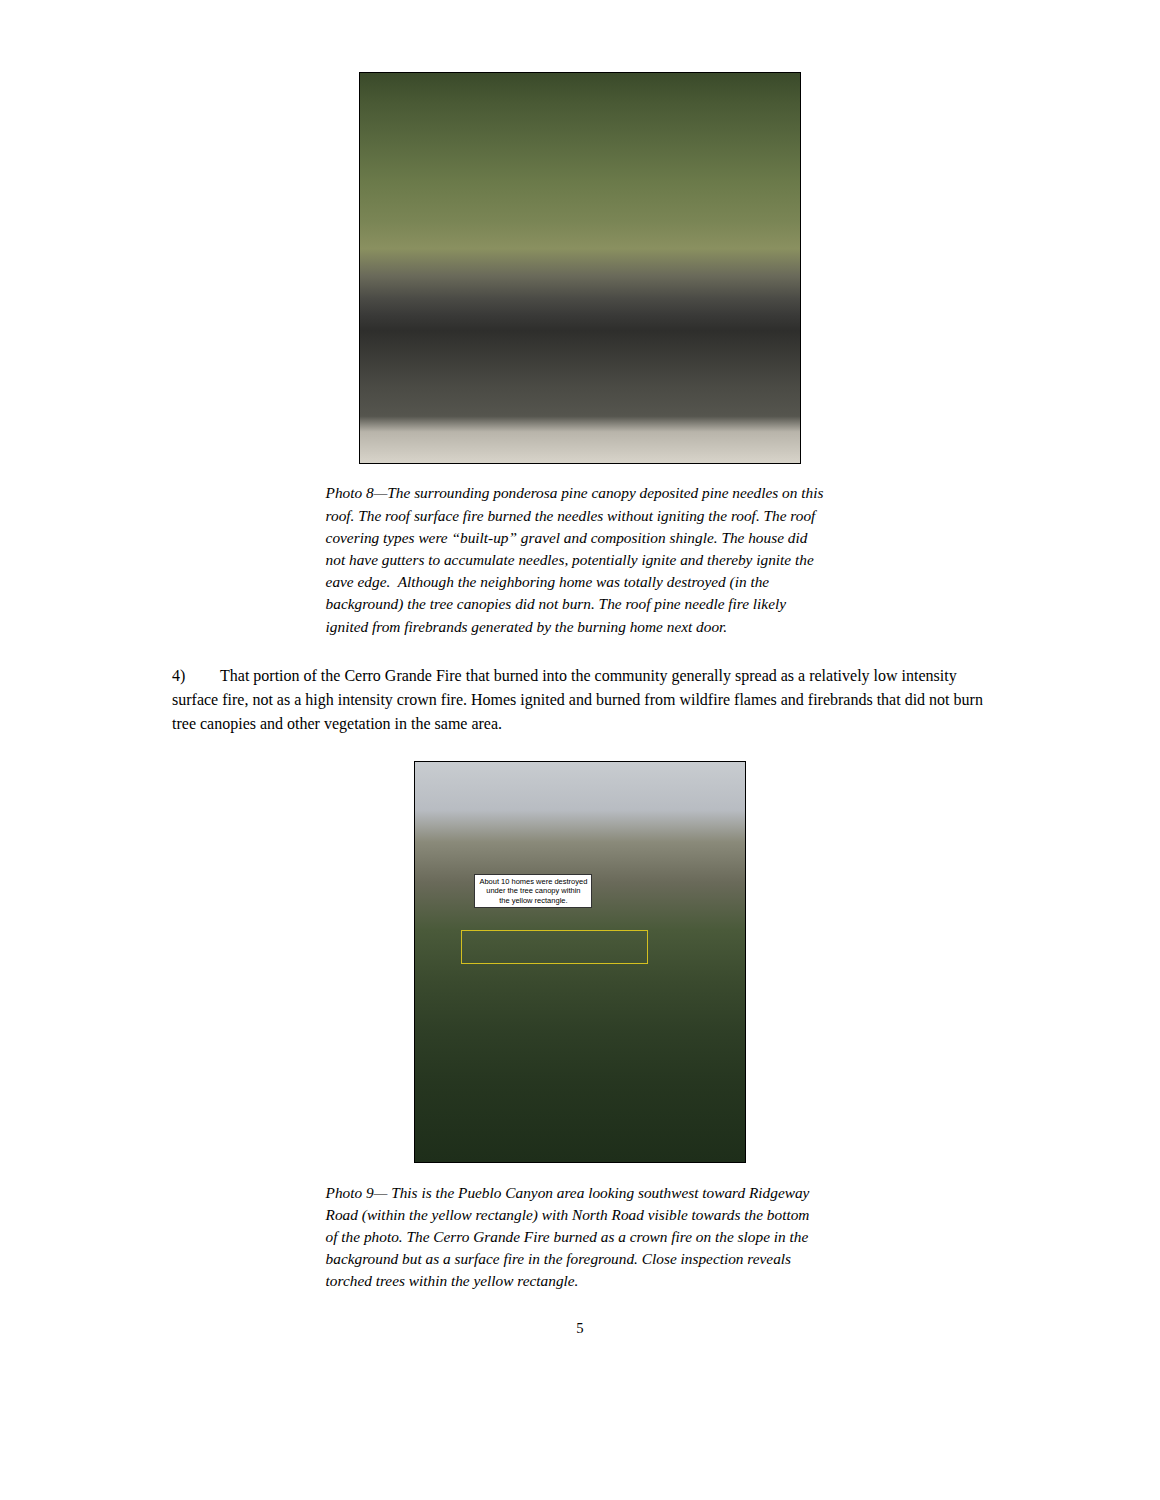Photo 8—The surrounding ponderosa pine canopy deposited pine needles on this roof. The roof surface fire burned the needles without igniting the roof. The roof covering types were “built-up” gravel and composition shingle. The house did not have gutters to accumulate needles, potentially ignite and thereby ignite the eave edge. Although the neighboring home was totally destroyed (in the background) the tree canopies did not burn. The roof pine needle fire likely ignited from firebrands generated by the burning home next door.
4) That portion of the Cerro Grande Fire that burned into the community generally spread as a relatively low intensity surface fire, not as a high intensity crown fire. Homes ignited and burned from wildfire flames and firebrands that did not burn tree canopies and other vegetation in the same area.
About 10 homes were destroyed
under the tree canopy within
the yellow rectangle.
Photo 9— This is the Pueblo Canyon area looking southwest toward Ridgeway Road (within the yellow rectangle) with North Road visible towards the bottom of the photo. The Cerro Grande Fire burned as a crown fire on the slope in the background but as a surface fire in the foreground. Close inspection reveals torched trees within the yellow rectangle.
5